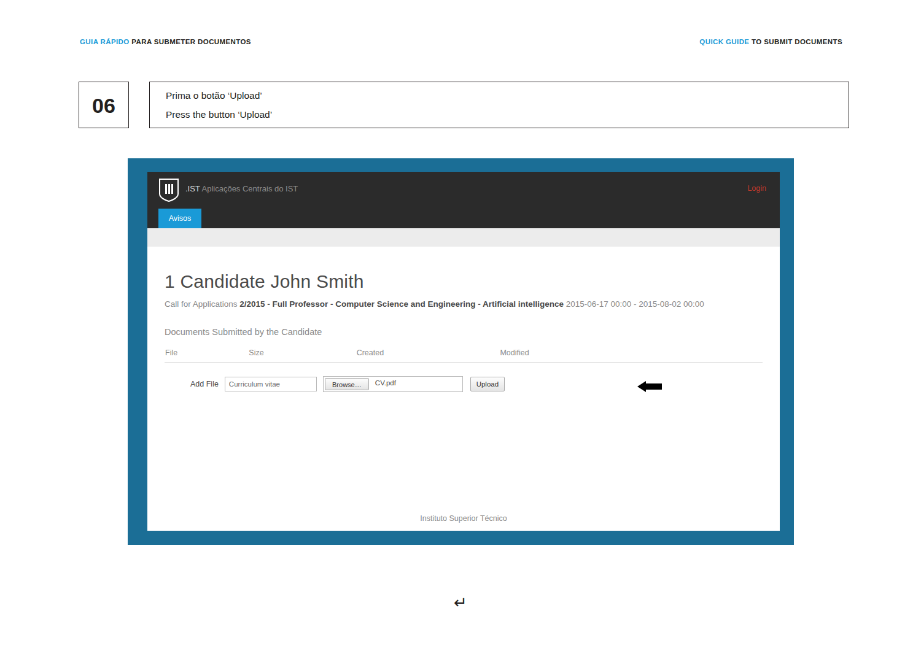GUIA RÁPIDO PARA SUBMETER DOCUMENTOS
QUICK GUIDE TO SUBMIT DOCUMENTS
06
Prima o botão ‘Upload’
Press the button ‘Upload’
.IST Aplicações Centrais do IST
Login
Avisos
1 Candidate John Smith
Call for Applications 2/2015 - Full Professor - Computer Science and Engineering - Artificial intelligence 2015-06-17 00:00 - 2015-08-02 00:00
Documents Submitted by the Candidate
| File | Size | Created | Modified |
| --- | --- | --- | --- |
Add File
Curriculum vitae
Browse…
CV.pdf
Upload
Instituto Superior Técnico
↵